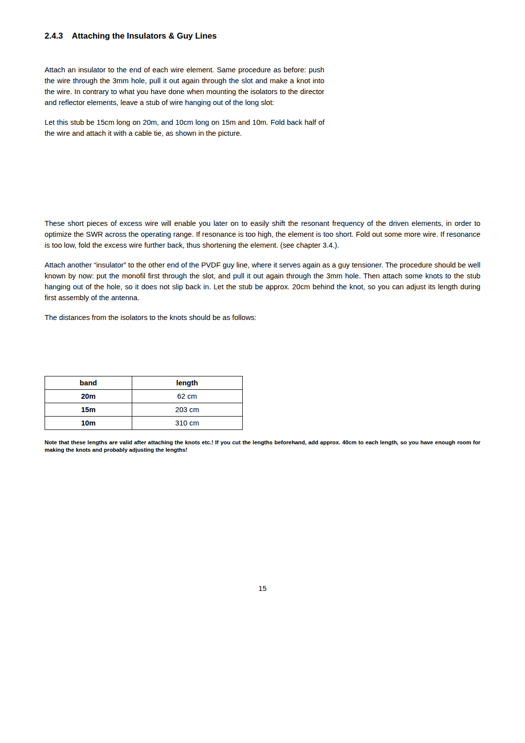2.4.3 Attaching the Insulators & Guy Lines
Attach an insulator to the end of each wire element. Same procedure as before: push the wire through the 3mm hole, pull it out again through the slot and make a knot into the wire. In contrary to what you have done when mounting the isolators to the director and reflector elements, leave a stub of wire hanging out of the long slot:
Let this stub be 15cm long on 20m, and 10cm long on 15m and 10m. Fold back half of the wire and attach it with a cable tie, as shown in the picture.
These short pieces of excess wire will enable you later on to easily shift the resonant frequency of the driven elements, in order to optimize the SWR across the operating range. If resonance is too high, the element is too short. Fold out some more wire. If resonance is too low, fold the excess wire further back, thus shortening the element. (see chapter 3.4.).
Attach another “insulator” to the other end of the PVDF guy line, where it serves again as a guy tensioner. The procedure should be well known by now: put the monofil first through the slot, and pull it out again through the 3mm hole. Then attach some knots to the stub hanging out of the hole, so it does not slip back in. Let the stub be approx. 20cm behind the knot, so you can adjust its length during first assembly of the antenna.
The distances from the isolators to the knots should be as follows:
| band | length |
| --- | --- |
| 20m | 62 cm |
| 15m | 203 cm |
| 10m | 310 cm |
Note that these lengths are valid after attaching the knots etc.! If you cut the lengths beforehand, add approx. 40cm to each length, so you have enough room for making the knots and probably adjusting the lengths!
15